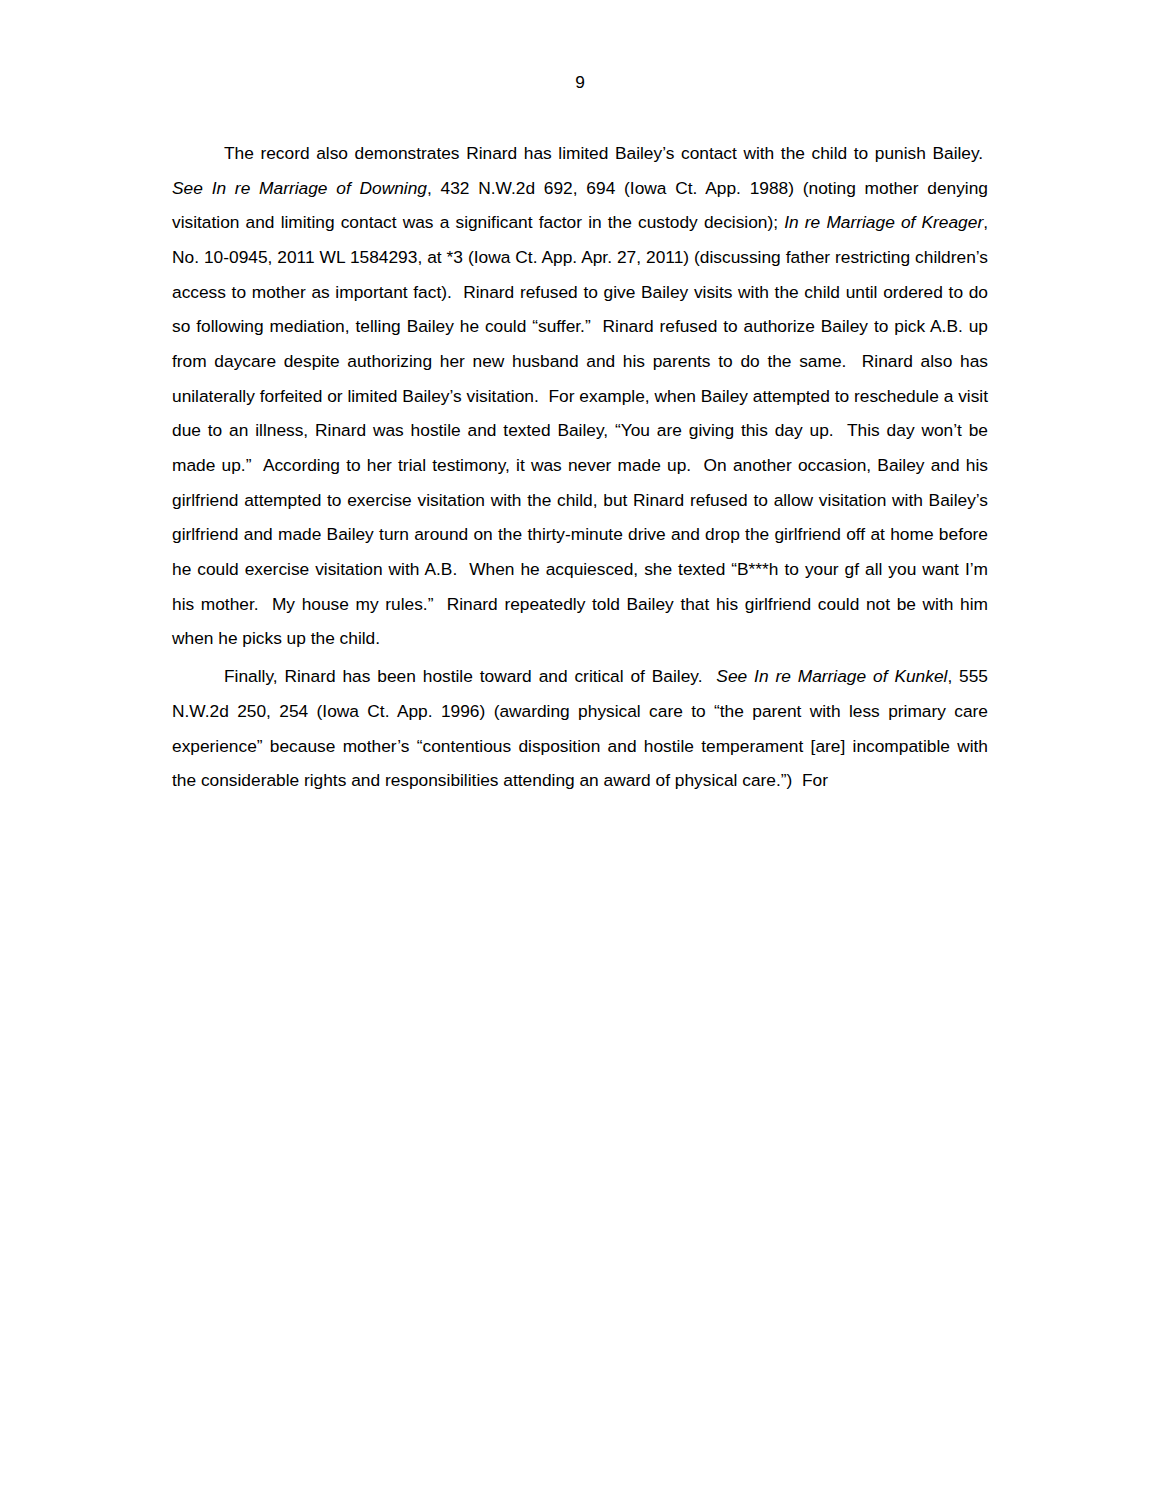9
The record also demonstrates Rinard has limited Bailey’s contact with the child to punish Bailey. See In re Marriage of Downing, 432 N.W.2d 692, 694 (Iowa Ct. App. 1988) (noting mother denying visitation and limiting contact was a significant factor in the custody decision); In re Marriage of Kreager, No. 10-0945, 2011 WL 1584293, at *3 (Iowa Ct. App. Apr. 27, 2011) (discussing father restricting children’s access to mother as important fact). Rinard refused to give Bailey visits with the child until ordered to do so following mediation, telling Bailey he could “suffer.” Rinard refused to authorize Bailey to pick A.B. up from daycare despite authorizing her new husband and his parents to do the same. Rinard also has unilaterally forfeited or limited Bailey’s visitation. For example, when Bailey attempted to reschedule a visit due to an illness, Rinard was hostile and texted Bailey, “You are giving this day up. This day won’t be made up.” According to her trial testimony, it was never made up. On another occasion, Bailey and his girlfriend attempted to exercise visitation with the child, but Rinard refused to allow visitation with Bailey’s girlfriend and made Bailey turn around on the thirty-minute drive and drop the girlfriend off at home before he could exercise visitation with A.B. When he acquiesced, she texted “B***h to your gf all you want I’m his mother. My house my rules.” Rinard repeatedly told Bailey that his girlfriend could not be with him when he picks up the child.
Finally, Rinard has been hostile toward and critical of Bailey. See In re Marriage of Kunkel, 555 N.W.2d 250, 254 (Iowa Ct. App. 1996) (awarding physical care to “the parent with less primary care experience” because mother’s “contentious disposition and hostile temperament [are] incompatible with the considerable rights and responsibilities attending an award of physical care.”) For